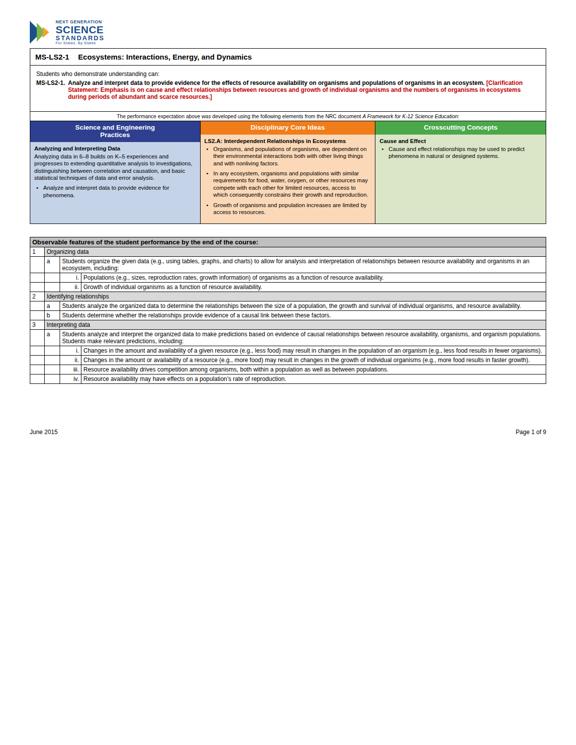NEXT GENERATION
SCIENCE
STANDARDS
For States, By States
MS-LS2-1 Ecosystems: Interactions, Energy, and Dynamics
Students who demonstrate understanding can:
MS-LS2-1.
Analyze and interpret data to provide evidence for the effects of resource availability on organisms and populations of organisms in an ecosystem. [Clarification Statement: Emphasis is on cause and effect relationships between resources and growth of individual organisms and the numbers of organisms in ecosystems during periods of abundant and scarce resources.]
The performance expectation above was developed using the following elements from the NRC document A Framework for K-12 Science Education:
Science and Engineering
Practices
Analyzing and Interpreting Data
Analyzing data in 6–8 builds on K–5 experiences and progresses to extending quantitative analysis to investigations, distinguishing between correlation and causation, and basic statistical techniques of data and error analysis.
Analyze and interpret data to provide evidence for phenomena.
Disciplinary Core Ideas
LS2.A: Interdependent Relationships in Ecosystems
Organisms, and populations of organisms, are dependent on their environmental interactions both with other living things and with nonliving factors.
In any ecosystem, organisms and populations with similar requirements for food, water, oxygen, or other resources may compete with each other for limited resources, access to which consequently constrains their growth and reproduction.
Growth of organisms and population increases are limited by access to resources.
Crosscutting Concepts
Cause and Effect
Cause and effect relationships may be used to predict phenomena in natural or designed systems.
| Observable features of the student performance by the end of the course: |
| 1 | Organizing data |
| | a | Students organize the given data (e.g., using tables, graphs, and charts) to allow for analysis and interpretation of relationships between resource availability and organisms in an ecosystem, including: |
| | | i. | Populations (e.g., sizes, reproduction rates, growth information) of organisms as a function of resource availability. |
| | | ii. | Growth of individual organisms as a function of resource availability. |
| 2 | Identifying relationships |
| | a | Students analyze the organized data to determine the relationships between the size of a population, the growth and survival of individual organisms, and resource availability. |
| | b | Students determine whether the relationships provide evidence of a causal link between these factors. |
| 3 | Interpreting data |
| | a | Students analyze and interpret the organized data to make predictions based on evidence of causal relationships between resource availability, organisms, and organism populations. Students make relevant predictions, including: |
| | | i. | Changes in the amount and availability of a given resource (e.g., less food) may result in changes in the population of an organism (e.g., less food results in fewer organisms). |
| | | ii. | Changes in the amount or availability of a resource (e.g., more food) may result in changes in the growth of individual organisms (e.g., more food results in faster growth). |
| | | iii. | Resource availability drives competition among organisms, both within a population as well as between populations. |
| | | iv. | Resource availability may have effects on a population’s rate of reproduction. |
June 2015
Page 1 of 9